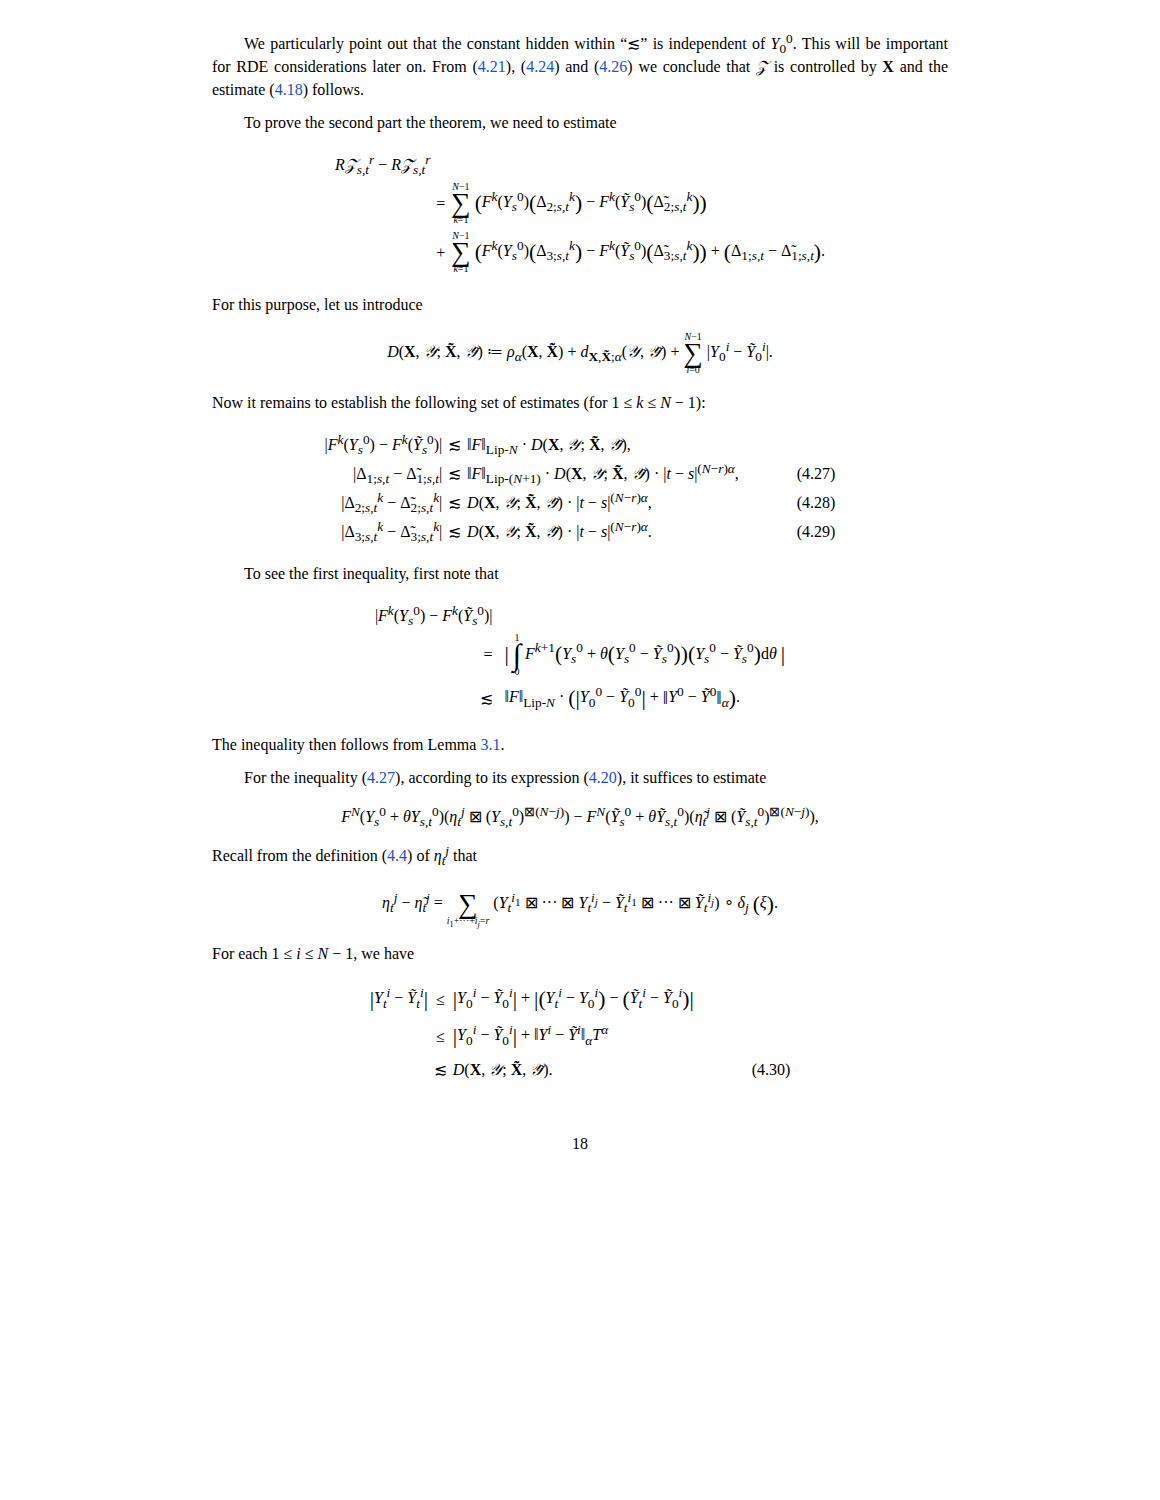We particularly point out that the constant hidden within “≲” is independent of Y00. This will be important for RDE considerations later on. From (4.21), (4.24) and (4.26) we conclude that 𝒵 is controlled by X and the estimate (4.18) follows.
To prove the second part the theorem, we need to estimate
| R 𝒵 s,t r − R 𝒵̃ s,t r | | |
| | = | N −1 ∑ k =1 ( F k ( Y s 0 ) ( Δ 2; s , t k ) − F k ( Ỹ s 0 ) ( Δ̃ 2; s , t k ) ) |
| | + | N −1 ∑ k =1 ( F k ( Y s 0 ) ( Δ 3; s , t k ) − F k ( Ỹ s 0 ) ( Δ̃ 3; s , t k ) ) + ( Δ 1; s , t − Δ̃ 1; s , t ) . |
For this purpose, let us introduce
D(X, 𝒴; X̃, 𝒴̃) ≔ ρα(X, X̃) + dX,X̃;α(𝒴, 𝒴̃) + N−1∑i=0 |Y0i − Ỹ0i|.
Now it remains to establish the following set of estimates (for 1 ≤ k ≤ N − 1):
| / F k ( Y s 0 ) − F k ( Ỹ s 0 )/ | ≲ | ‖ F ‖ Lip- N · D ( X , 𝒴 ; X̃ , 𝒴̃ ), | |
| /Δ 1; s , t − Δ̃ 1; s , t / | ≲ | ‖ F ‖ Lip-( N +1) · D ( X , 𝒴 ; X̃ , 𝒴̃ ) · / t − s / ( N − r ) α , | (4.27) |
| /Δ 2; s , t k − Δ̃ 2; s , t k / | ≲ | D ( X , 𝒴 ; X̃ , 𝒴̃ ) · / t − s / ( N − r ) α , | (4.28) |
| /Δ 3; s , t k − Δ̃ 3; s , t k / | ≲ | D ( X , 𝒴 ; X̃ , 𝒴̃ ) · / t − s / ( N − r ) α . | (4.29) |
To see the first inequality, first note that
| / F k ( Y s 0 ) − F k ( Ỹ s 0 )/ | | |
| = | | / 1 ∫ 0 F k +1 ( Y s 0 + θ ( Y s 0 − Ỹ s 0 ) ) ( Y s 0 − Ỹ s 0 ) d θ / |
| ≲ | | ‖ F ‖ Lip- N · ( / Y 0 0 − Ỹ 0 0 / + ‖ Y 0 − Ỹ 0 ‖ α ) . |
The inequality then follows from Lemma 3.1.
For the inequality (4.27), according to its expression (4.20), it suffices to estimate
FN(Ys0 + θYs,t0)(ηtj ⊠ (Ys,t0)⊠(N−j)) − FN(Ỹs0 + θỸs,t0)(η̃tj ⊠ (Ỹs,t0)⊠(N−j)),
Recall from the definition (4.4) of ηtj that
ηtj − η̃tj = ∑i1+···+ij=r (Yti1 ⊠ ··· ⊠ Ytij − Ỹti1 ⊠ ··· ⊠ Ỹtij) ∘ δj (ξ).
For each 1 ≤ i ≤ N − 1, we have
| / Y t i − Ỹ t i / | ≤ | / Y 0 i − Ỹ 0 i / + / ( Y t i − Y 0 i ) − ( Ỹ t i − Ỹ 0 i ) / | |
| | ≤ | / Y 0 i − Ỹ 0 i / + ‖ Y i − Ỹ i ‖ α T α | |
| | ≲ | D ( X , 𝒴 ; X̃ , 𝒴̃ ). | (4.30) |
18